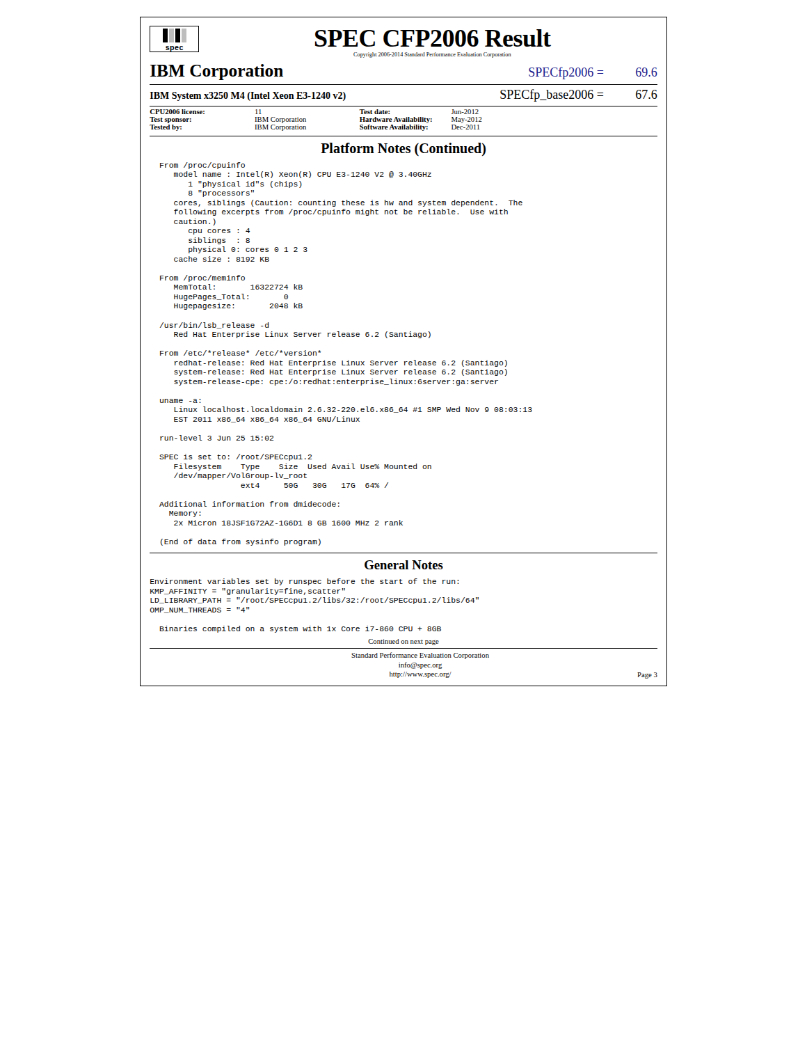spec
SPEC CFP2006 Result
Copyright 2006-2014 Standard Performance Evaluation Corporation
IBM Corporation
SPECfp2006 =
69.6
IBM System x3250 M4 (Intel Xeon E3-1240 v2)
SPECfp_base2006 =
67.6
CPU2006 license:
11
Test date:
Jun-2012
Test sponsor:
IBM Corporation
Hardware Availability:
May-2012
Tested by:
IBM Corporation
Software Availability:
Dec-2011
Platform Notes (Continued)
  From /proc/cpuinfo
     model name : Intel(R) Xeon(R) CPU E3-1240 V2 @ 3.40GHz
        1 "physical id"s (chips)
        8 "processors"
     cores, siblings (Caution: counting these is hw and system dependent.  The
     following excerpts from /proc/cpuinfo might not be reliable.  Use with
     caution.)
        cpu cores : 4
        siblings  : 8
        physical 0: cores 0 1 2 3
     cache size : 8192 KB

  From /proc/meminfo
     MemTotal:       16322724 kB
     HugePages_Total:       0
     Hugepagesize:       2048 kB

  /usr/bin/lsb_release -d
     Red Hat Enterprise Linux Server release 6.2 (Santiago)

  From /etc/*release* /etc/*version*
     redhat-release: Red Hat Enterprise Linux Server release 6.2 (Santiago)
     system-release: Red Hat Enterprise Linux Server release 6.2 (Santiago)
     system-release-cpe: cpe:/o:redhat:enterprise_linux:6server:ga:server

  uname -a:
     Linux localhost.localdomain 2.6.32-220.el6.x86_64 #1 SMP Wed Nov 9 08:03:13
     EST 2011 x86_64 x86_64 x86_64 GNU/Linux

  run-level 3 Jun 25 15:02

  SPEC is set to: /root/SPECcpu1.2
     Filesystem    Type    Size  Used Avail Use% Mounted on
     /dev/mapper/VolGroup-lv_root
                   ext4     50G   30G   17G  64% /

  Additional information from dmidecode:
    Memory:
     2x Micron 18JSF1G72AZ-1G6D1 8 GB 1600 MHz 2 rank

  (End of data from sysinfo program)
General Notes
Environment variables set by runspec before the start of the run:
KMP_AFFINITY = "granularity=fine,scatter"
LD_LIBRARY_PATH = "/root/SPECcpu1.2/libs/32:/root/SPECcpu1.2/libs/64"
OMP_NUM_THREADS = "4"

  Binaries compiled on a system with 1x Core i7-860 CPU + 8GB
Continued on next page
Standard Performance Evaluation Corporation
info@spec.org
http://www.spec.org/
Page 3